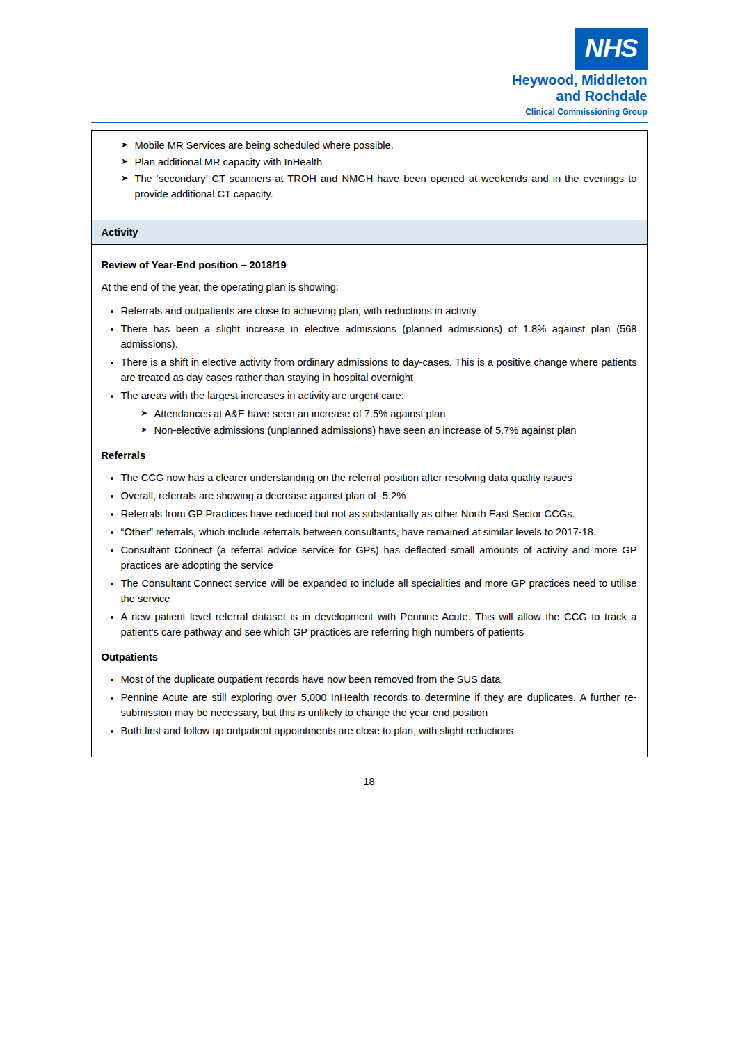NHS
Heywood, Middleton
and Rochdale
Clinical Commissioning Group
Mobile MR Services are being scheduled where possible.
Plan additional MR capacity with InHealth
The ‘secondary’ CT scanners at TROH and NMGH have been opened at weekends and in the evenings to provide additional CT capacity.
Activity
Review of Year-End position – 2018/19
At the end of the year, the operating plan is showing:
Referrals and outpatients are close to achieving plan, with reductions in activity
There has been a slight increase in elective admissions (planned admissions) of 1.8% against plan (568 admissions).
There is a shift in elective activity from ordinary admissions to day-cases. This is a positive change where patients are treated as day cases rather than staying in hospital overnight
The areas with the largest increases in activity are urgent care:
Attendances at A&E have seen an increase of 7.5% against plan
Non-elective admissions (unplanned admissions) have seen an increase of 5.7% against plan
Referrals
The CCG now has a clearer understanding on the referral position after resolving data quality issues
Overall, referrals are showing a decrease against plan of -5.2%
Referrals from GP Practices have reduced but not as substantially as other North East Sector CCGs.
“Other” referrals, which include referrals between consultants, have remained at similar levels to 2017-18.
Consultant Connect (a referral advice service for GPs) has deflected small amounts of activity and more GP practices are adopting the service
The Consultant Connect service will be expanded to include all specialities and more GP practices need to utilise the service
A new patient level referral dataset is in development with Pennine Acute. This will allow the CCG to track a patient’s care pathway and see which GP practices are referring high numbers of patients
Outpatients
Most of the duplicate outpatient records have now been removed from the SUS data
Pennine Acute are still exploring over 5,000 InHealth records to determine if they are duplicates. A further re-submission may be necessary, but this is unlikely to change the year-end position
Both first and follow up outpatient appointments are close to plan, with slight reductions
18